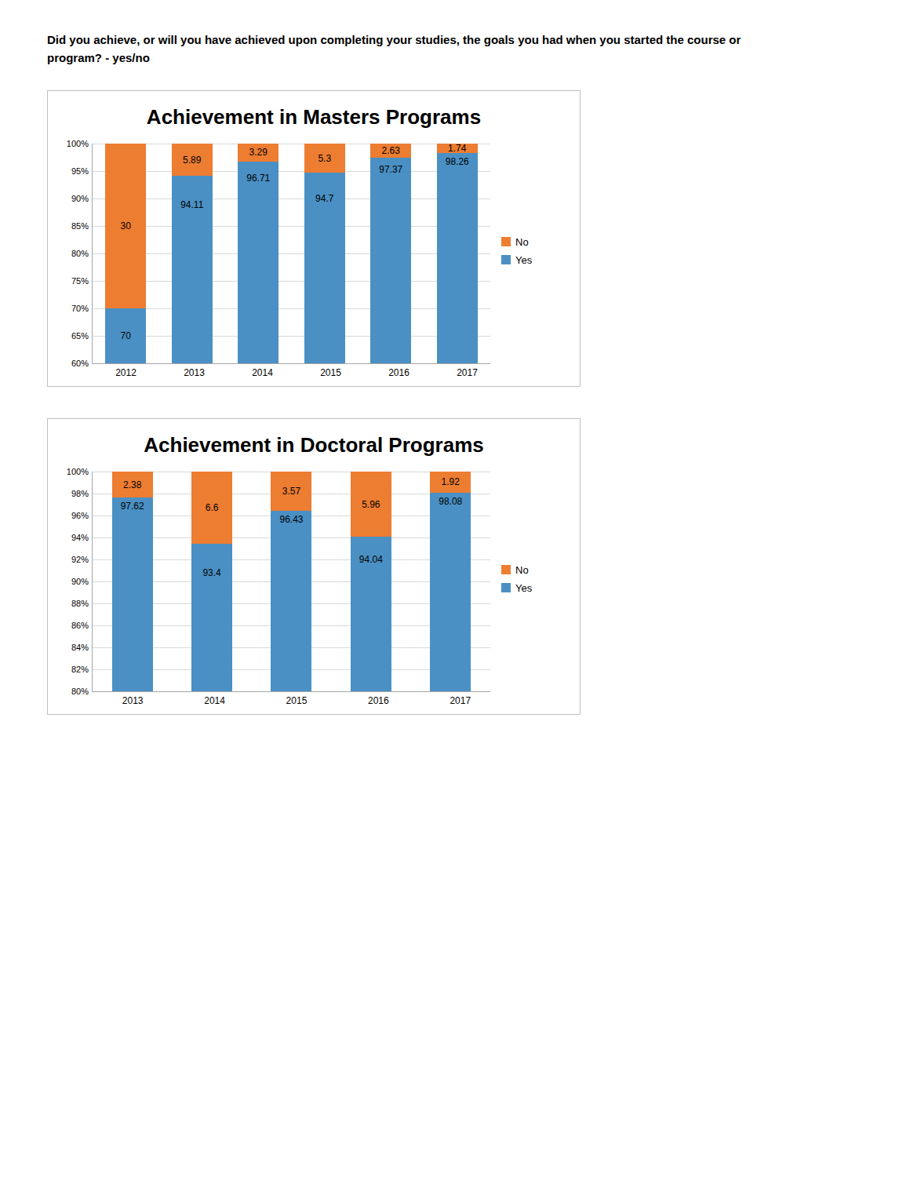Did you achieve, or will you have achieved upon completing your studies, the goals you had when you started the course or program? - yes/no
Achievement in Masters Programs
100%
95%
90%
85%
80%
75%
70%
65%
60%
30
70
5.89
94.11
3.29
96.71
5.3
94.7
2.63
97.37
1.74
98.26
No
Yes
2012
2013
2014
2015
2016
2017
Achievement in Doctoral Programs
100%
98%
96%
94%
92%
90%
88%
86%
84%
82%
80%
2.38
97.62
6.6
93.4
3.57
96.43
5.96
94.04
1.92
98.08
No
Yes
2013
2014
2015
2016
2017